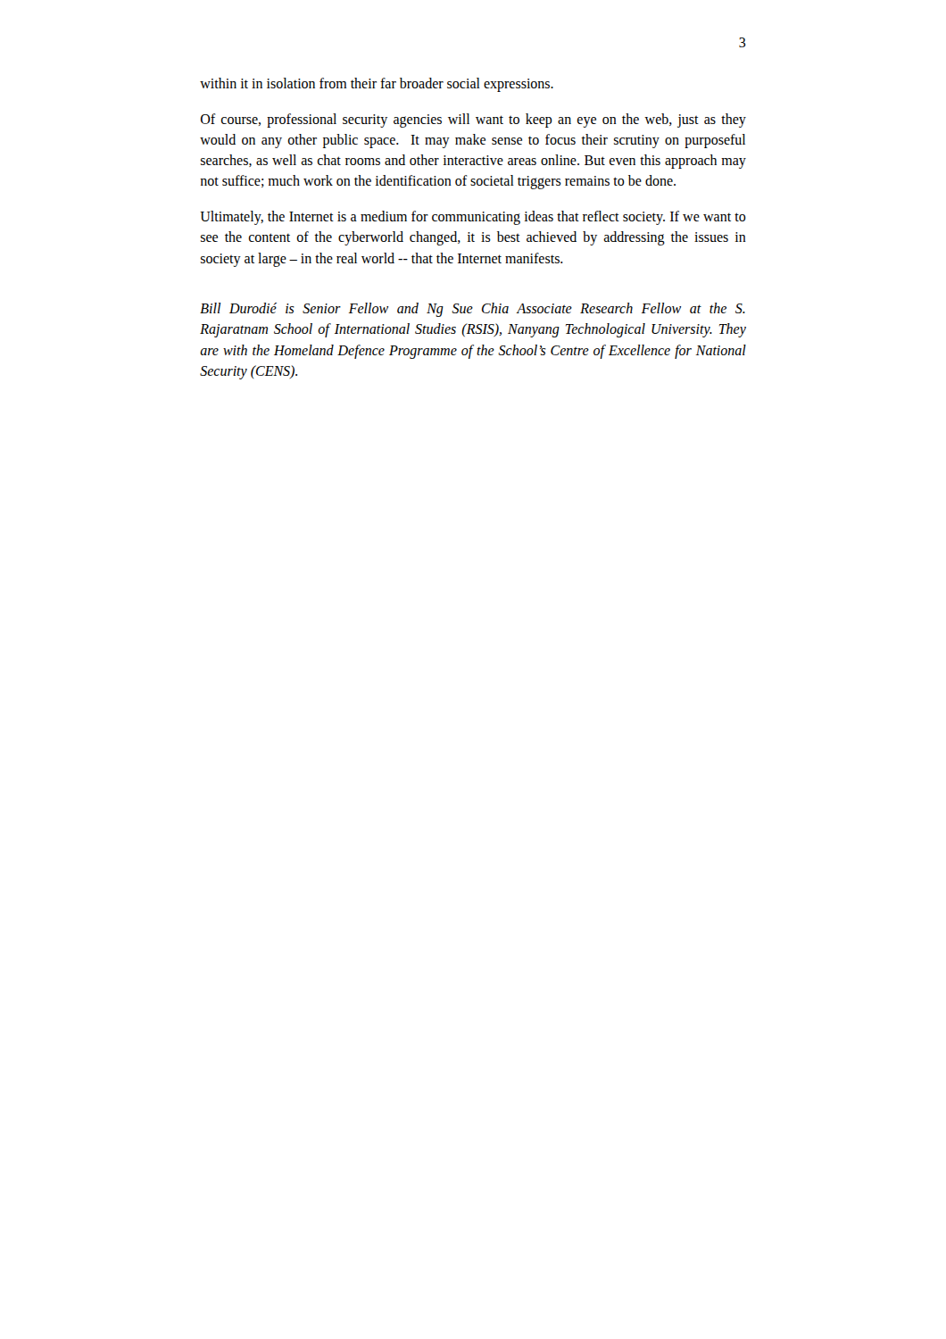3
within it in isolation from their far broader social expressions.
Of course, professional security agencies will want to keep an eye on the web, just as they would on any other public space. It may make sense to focus their scrutiny on purposeful searches, as well as chat rooms and other interactive areas online. But even this approach may not suffice; much work on the identification of societal triggers remains to be done.
Ultimately, the Internet is a medium for communicating ideas that reflect society. If we want to see the content of the cyberworld changed, it is best achieved by addressing the issues in society at large – in the real world -- that the Internet manifests.
Bill Durodié is Senior Fellow and Ng Sue Chia Associate Research Fellow at the S. Rajaratnam School of International Studies (RSIS), Nanyang Technological University. They are with the Homeland Defence Programme of the School’s Centre of Excellence for National Security (CENS).